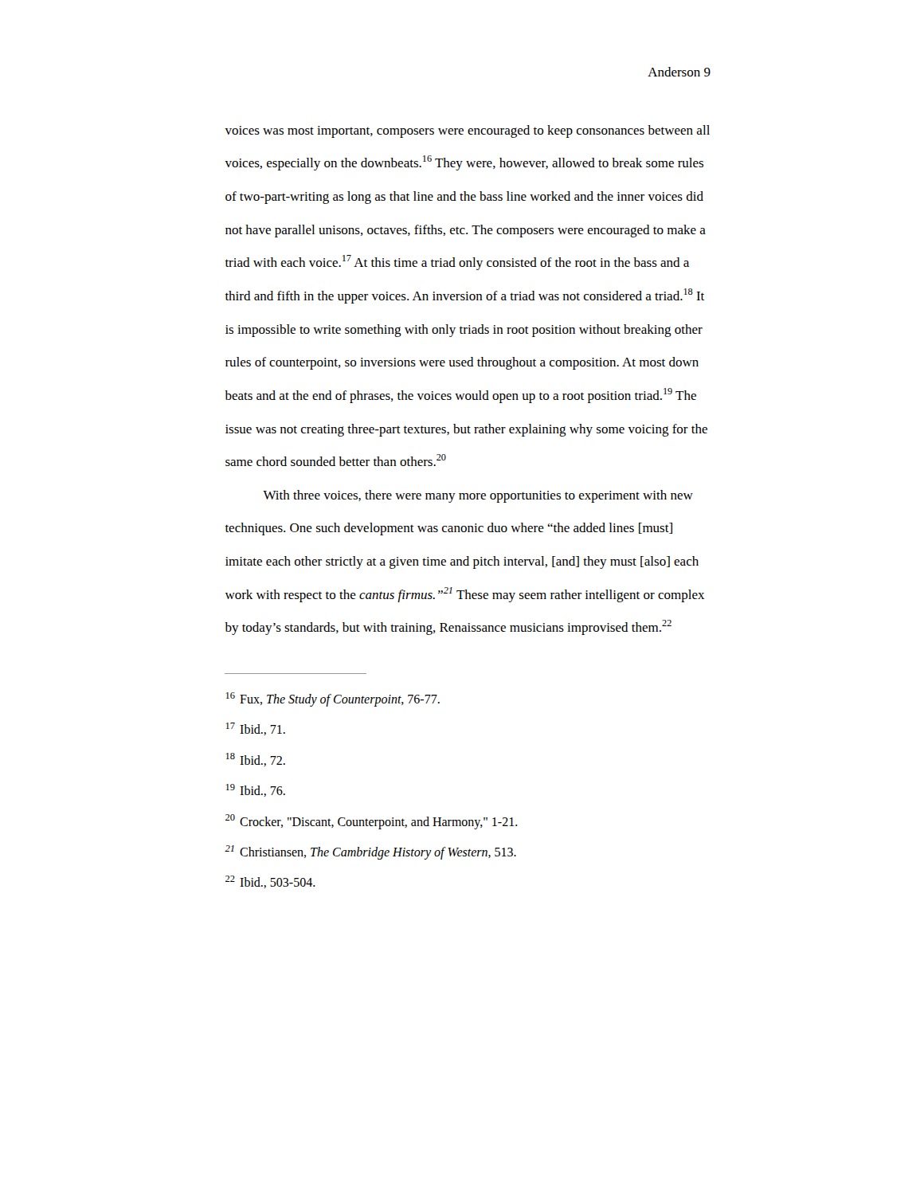Anderson 9
voices was most important, composers were encouraged to keep consonances between all voices, especially on the downbeats.16 They were, however, allowed to break some rules of two-part-writing as long as that line and the bass line worked and the inner voices did not have parallel unisons, octaves, fifths, etc. The composers were encouraged to make a triad with each voice.17 At this time a triad only consisted of the root in the bass and a third and fifth in the upper voices. An inversion of a triad was not considered a triad.18 It is impossible to write something with only triads in root position without breaking other rules of counterpoint, so inversions were used throughout a composition. At most down beats and at the end of phrases, the voices would open up to a root position triad.19 The issue was not creating three-part textures, but rather explaining why some voicing for the same chord sounded better than others.20
With three voices, there were many more opportunities to experiment with new techniques. One such development was canonic duo where “the added lines [must] imitate each other strictly at a given time and pitch interval, [and] they must [also] each work with respect to the cantus firmus.”21 These may seem rather intelligent or complex by today’s standards, but with training, Renaissance musicians improvised them.22
16 Fux, The Study of Counterpoint, 76-77.
17 Ibid., 71.
18 Ibid., 72.
19 Ibid., 76.
20 Crocker, "Discant, Counterpoint, and Harmony," 1-21.
21 Christiansen, The Cambridge History of Western, 513.
22 Ibid., 503-504.